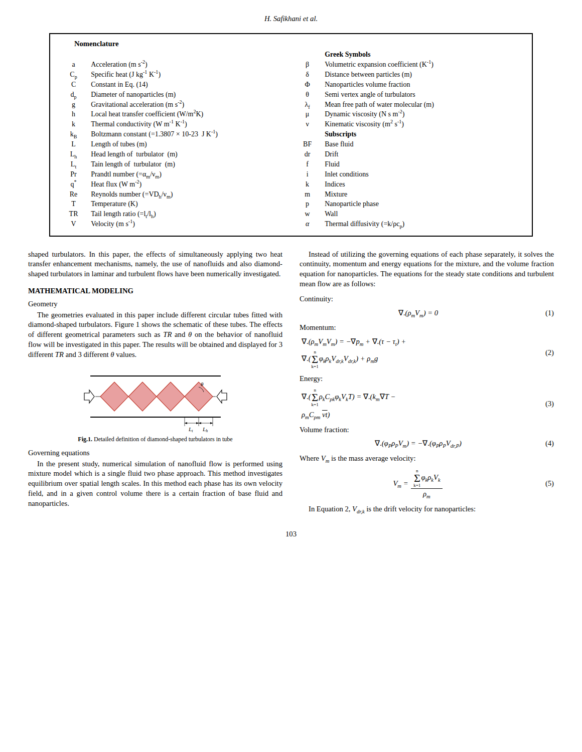H. Safikhani et al.
Nomenclature
| | | | Greek Symbols |
| a | Acceleration (m s -2 ) | β | Volumetric expansion coefficient (K -1 ) |
| C p | Specific heat (J kg -1 K -1 ) | δ | Distance between particles (m) |
| C | Constant in Eq. (14) | Φ | Nanoparticles volume fraction |
| d p | Diameter of nanoparticles (m) | θ | Semi vertex angle of turbulators |
| g | Gravitational acceleration (m s -2 ) | λ f | Mean free path of water molecular (m) |
| h | Local heat transfer coefficient (W/m 2 K) | μ | Dynamic viscosity (N s m -2 ) |
| k | Thermal conductivity (W m -1 K -1 ) | ν | Kinematic viscosity (m 2 s -1 ) |
| k B | Boltzmann constant (=1.3807 × 10-23 J K -1 ) | | Subscripts |
| L | Length of tubes (m) | BF | Base fluid |
| L h | Head length of turbulator (m) | dr | Drift |
| L t | Tain length of turbulator (m) | f | Fluid |
| Pr | Prandtl number (=α m /ν m ) | i | Inlet conditions |
| q * | Heat flux (W m -2 ) | k | Indices |
| Re | Reynolds number (=VD h /ν m ) | m | Mixture |
| T | Temperature (K) | p | Nanoparticle phase |
| TR | Tail length ratio (=l t /l h ) | w | Wall |
| V | Velocity (m s -1 ) | α | Thermal diffusivity (=k/ρc p ) |
shaped turbulators. In this paper, the effects of simultaneously applying two heat transfer enhancement mechanisms, namely, the use of nanofluids and also diamond-shaped turbulators in laminar and turbulent flows have been numerically investigated.
Mathematical Modeling
Geometry
The geometries evaluated in this paper include different circular tubes fitted with diamond-shaped turbulators. Figure 1 shows the schematic of these tubes. The effects of different geometrical parameters such as TR and θ on the behavior of nanofluid flow will be investigated in this paper. The results will be obtained and displayed for 3 different TR and 3 different θ values.
θ Lt Lh
Fig.1. Detailed definition of diamond-shaped turbulators in tube
Governing equations
In the present study, numerical simulation of nanofluid flow is performed using mixture model which is a single fluid two phase approach. This method investigates equilibrium over spatial length scales. In this method each phase has its own velocity field, and in a given control volume there is a certain fraction of base fluid and nanoparticles.
Instead of utilizing the governing equations of each phase separately, it solves the continuity, momentum and energy equations for the mixture, and the volume fraction equation for nanoparticles. The equations for the steady state conditions and turbulent mean flow are as follows:
Continuity:
∇.(ρmVm) = 0
(1)
Momentum:
∇.(ρmVmVm) = −∇pm + ∇.(τ − τt) +
∇.(nΣk=1φkρkVdr,kVdr,k) + ρmg
(2)
Energy:
∇.(nΣk=1ρkCpkφkVkT) = ∇.(km∇T −
ρmCpm vt)
(3)
Volume fraction:
∇.(φPρPVm) = −∇.(φPρPVdr,P)
(4)
Where Vm is the mass average velocity:
Vm = nΣk=1φkρkVk ρm
(5)
In Equation 2, Vdr,k is the drift velocity for nanoparticles:
103